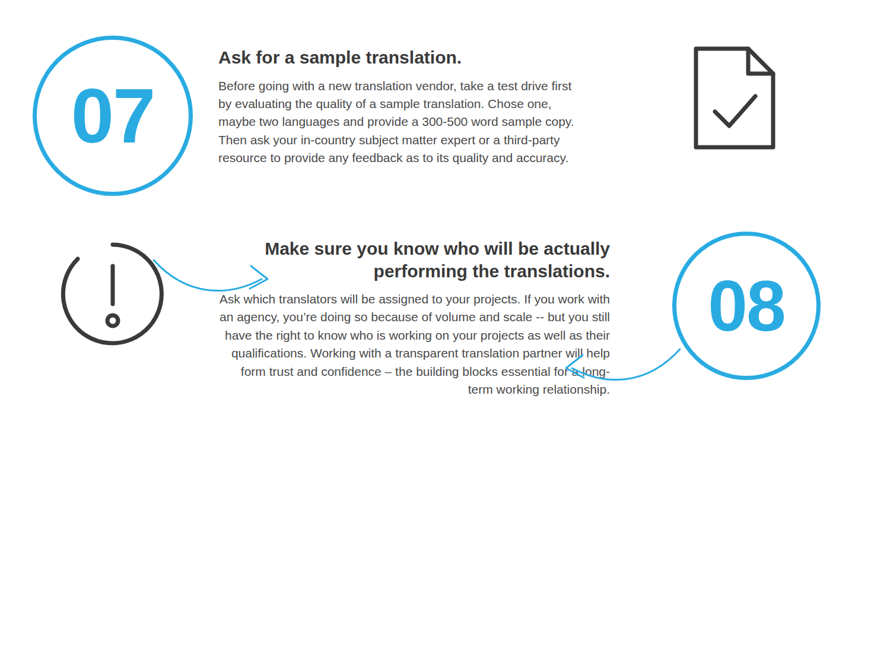07
Ask for a sample translation.
Before going with a new translation vendor, take a test drive first by evaluating the quality of a sample translation. Chose one, maybe two languages and provide a 300-500 word sample copy. Then ask your in-country subject matter expert or a third-party resource to provide any feedback as to its quality and accuracy.
Make sure you know who will be actually performing the translations.
Ask which translators will be assigned to your projects. If you work with an agency, you’re doing so because of volume and scale -- but you still have the right to know who is working on your projects as well as their qualifications. Working with a transparent translation partner will help form trust and confidence – the building blocks essential for a long-term working relationship.
08